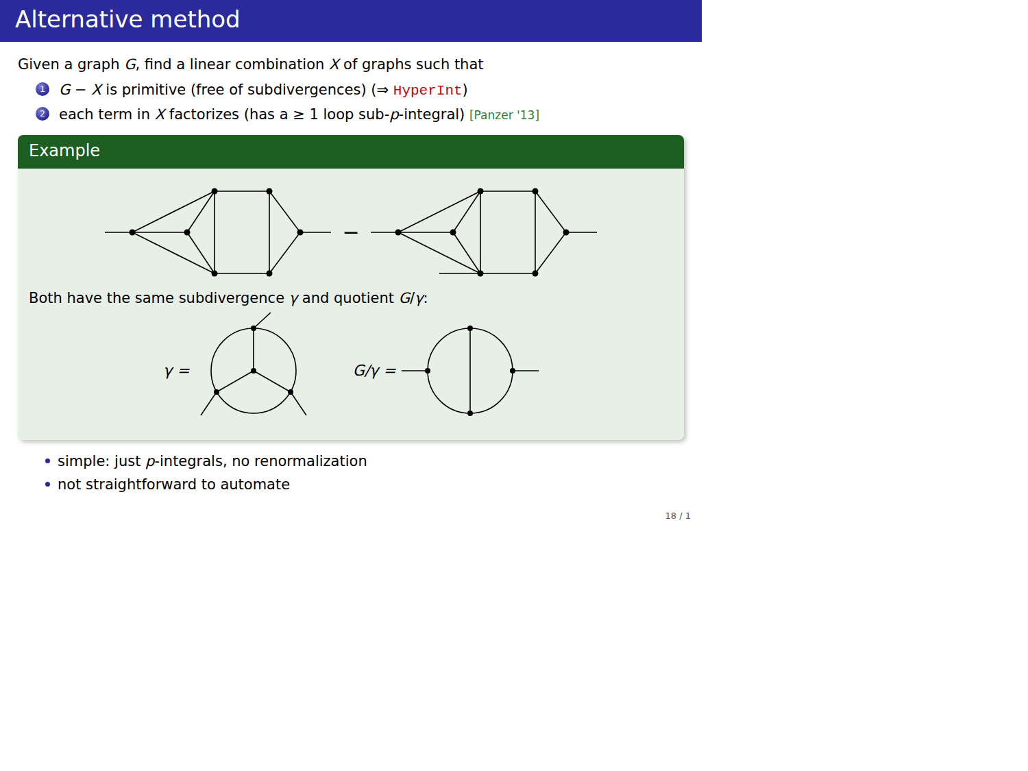Alternative method
Given a graph G, find a linear combination X of graphs such that
G − X is primitive (free of subdivergences) (⇒ HyperInt)
each term in X factorizes (has a ≥ 1 loop sub-p-integral) [Panzer '13]
Example
−
Both have the same subdivergence γ and quotient G/γ:
γ =
G/γ =
simple: just p-integrals, no renormalization
not straightforward to automate
18 / 1